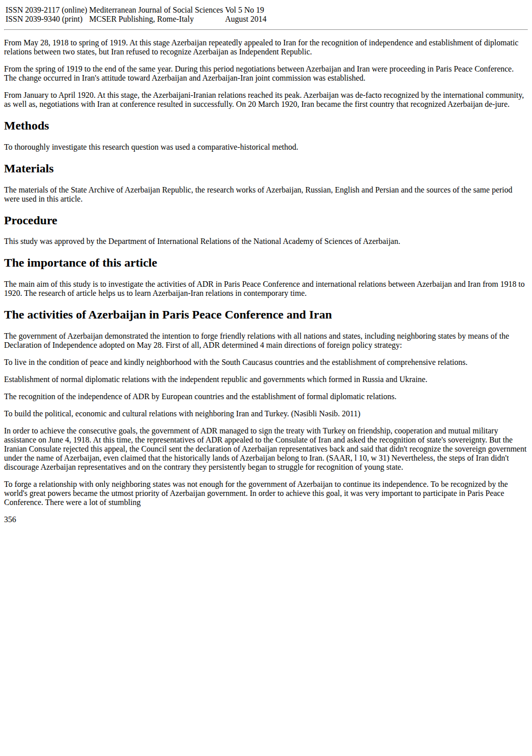| ISSN 2039-2117 (online) ISSN 2039-9340 (print) | Mediterranean Journal of Social Sciences MCSER Publishing, Rome-Italy | Vol 5 No 19 August 2014 |
From May 28, 1918 to spring of 1919. At this stage Azerbaijan repeatedly appealed to Iran for the recognition of independence and establishment of diplomatic relations between two states, but Iran refused to recognize Azerbaijan as Independent Republic.
From the spring of 1919 to the end of the same year. During this period negotiations between Azerbaijan and Iran were proceeding in Paris Peace Conference. The change occurred in Iran's attitude toward Azerbaijan and Azerbaijan-Iran joint commission was established.
From January to April 1920. At this stage, the Azerbaijani-Iranian relations reached its peak. Azerbaijan was de-facto recognized by the international community, as well as, negotiations with Iran at conference resulted in successfully. On 20 March 1920, Iran became the first country that recognized Azerbaijan de-jure.
Methods
To thoroughly investigate this research question was used a comparative-historical method.
Materials
The materials of the State Archive of Azerbaijan Republic, the research works of Azerbaijan, Russian, English and Persian and the sources of the same period were used in this article.
Procedure
This study was approved by the Department of International Relations of the National Academy of Sciences of Azerbaijan.
The importance of this article
The main aim of this study is to investigate the activities of ADR in Paris Peace Conference and international relations between Azerbaijan and Iran from 1918 to 1920. The research of article helps us to learn Azerbaijan-Iran relations in contemporary time.
The activities of Azerbaijan in Paris Peace Conference and Iran
The government of Azerbaijan demonstrated the intention to forge friendly relations with all nations and states, including neighboring states by means of the Declaration of Independence adopted on May 28. First of all, ADR determined 4 main directions of foreign policy strategy:
To live in the condition of peace and kindly neighborhood with the South Caucasus countries and the establishment of comprehensive relations.
Establishment of normal diplomatic relations with the independent republic and governments which formed in Russia and Ukraine.
The recognition of the independence of ADR by European countries and the establishment of formal diplomatic relations.
To build the political, economic and cultural relations with neighboring Iran and Turkey. (Nəsibli Nəsib. 2011)
In order to achieve the consecutive goals, the government of ADR managed to sign the treaty with Turkey on friendship, cooperation and mutual military assistance on June 4, 1918. At this time, the representatives of ADR appealed to the Consulate of Iran and asked the recognition of state's sovereignty. But the Iranian Consulate rejected this appeal, the Council sent the declaration of Azerbaijan representatives back and said that didn't recognize the sovereign government under the name of Azerbaijan, even claimed that the historically lands of Azerbaijan belong to Iran. (SAAR, l 10, w 31) Nevertheless, the steps of Iran didn't discourage Azerbaijan representatives and on the contrary they persistently began to struggle for recognition of young state.
To forge a relationship with only neighboring states was not enough for the government of Azerbaijan to continue its independence. To be recognized by the world's great powers became the utmost priority of Azerbaijan government. In order to achieve this goal, it was very important to participate in Paris Peace Conference. There were a lot of stumbling
356